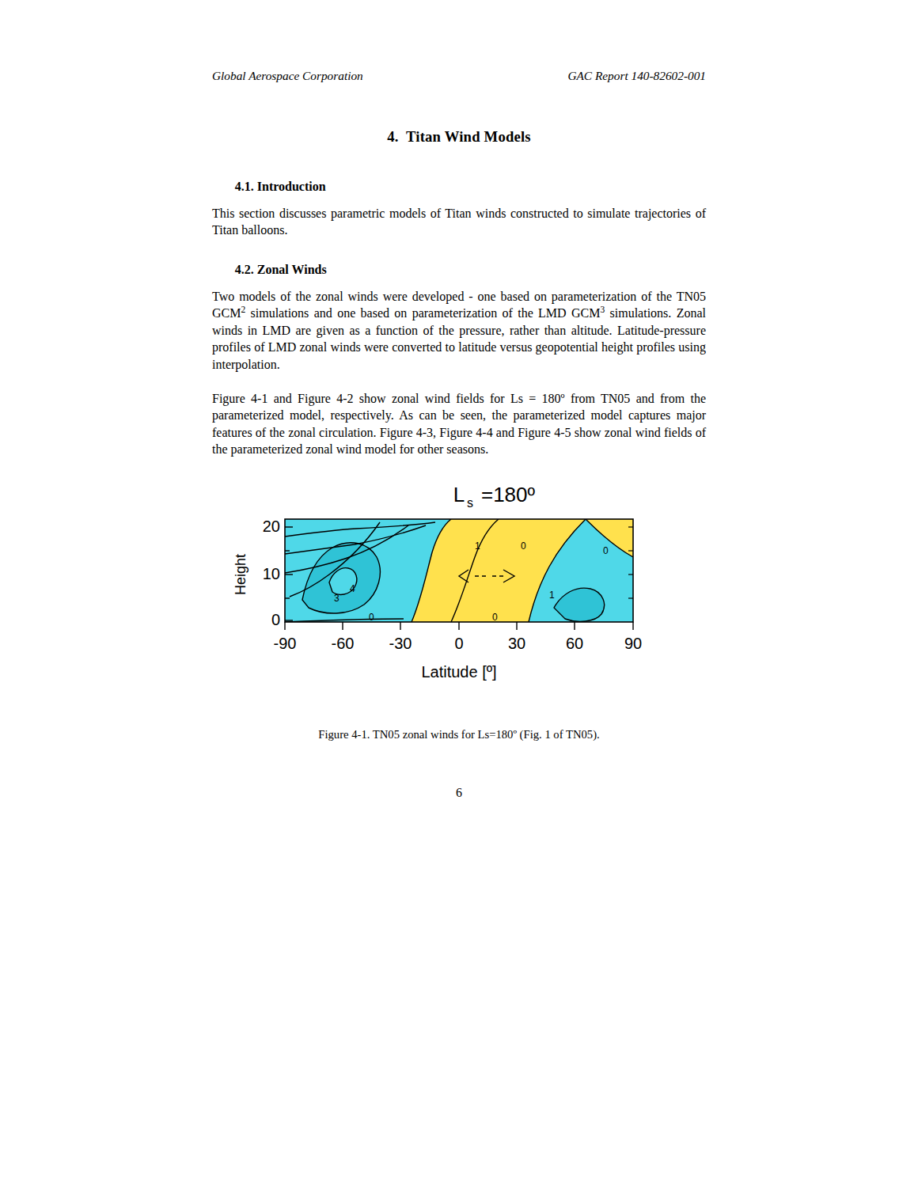Global Aerospace Corporation GAC Report 140-82602-001
4. Titan Wind Models
4.1. Introduction
This section discusses parametric models of Titan winds constructed to simulate trajectories of Titan balloons.
4.2. Zonal Winds
Two models of the zonal winds were developed - one based on parameterization of the TN05 GCM2 simulations and one based on parameterization of the LMD GCM3 simulations. Zonal winds in LMD are given as a function of the pressure, rather than altitude. Latitude-pressure profiles of LMD zonal winds were converted to latitude versus geopotential height profiles using interpolation.
Figure 4-1 and Figure 4-2 show zonal wind fields for Ls = 180º from TN05 and from the parameterized model, respectively. As can be seen, the parameterized model captures major features of the zonal circulation. Figure 4-3, Figure 4-4 and Figure 4-5 show zonal wind fields of the parameterized zonal wind model for other seasons.
TN05 zonal winds for Ls=180º L s =180º 3 4 1 0 0 1 0 0 20 10 0 Height -90 -60 -30 0 30 60 90 Latitude [º]
Figure 4-1. TN05 zonal winds for Ls=180º (Fig. 1 of TN05).
6